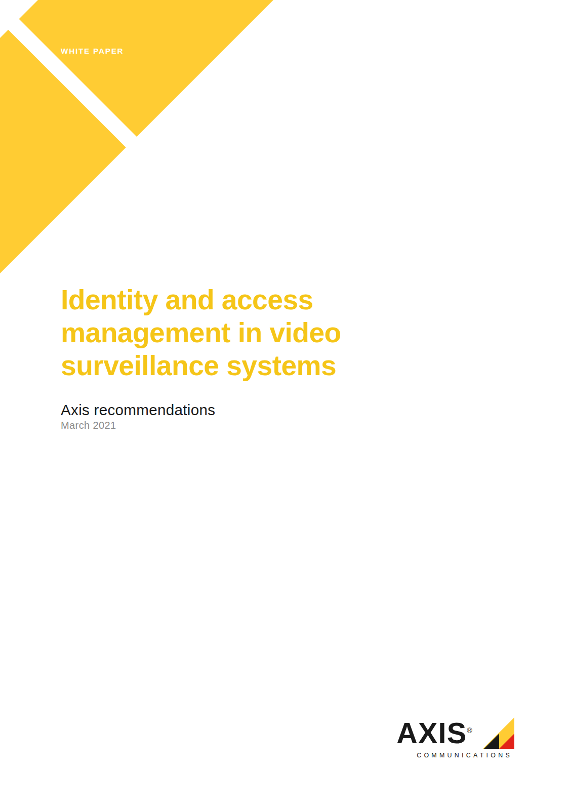WHITE PAPER
Identity and access management in video surveillance systems
Axis recommendations
March 2021
AXIS®
COMMUNICATIONS